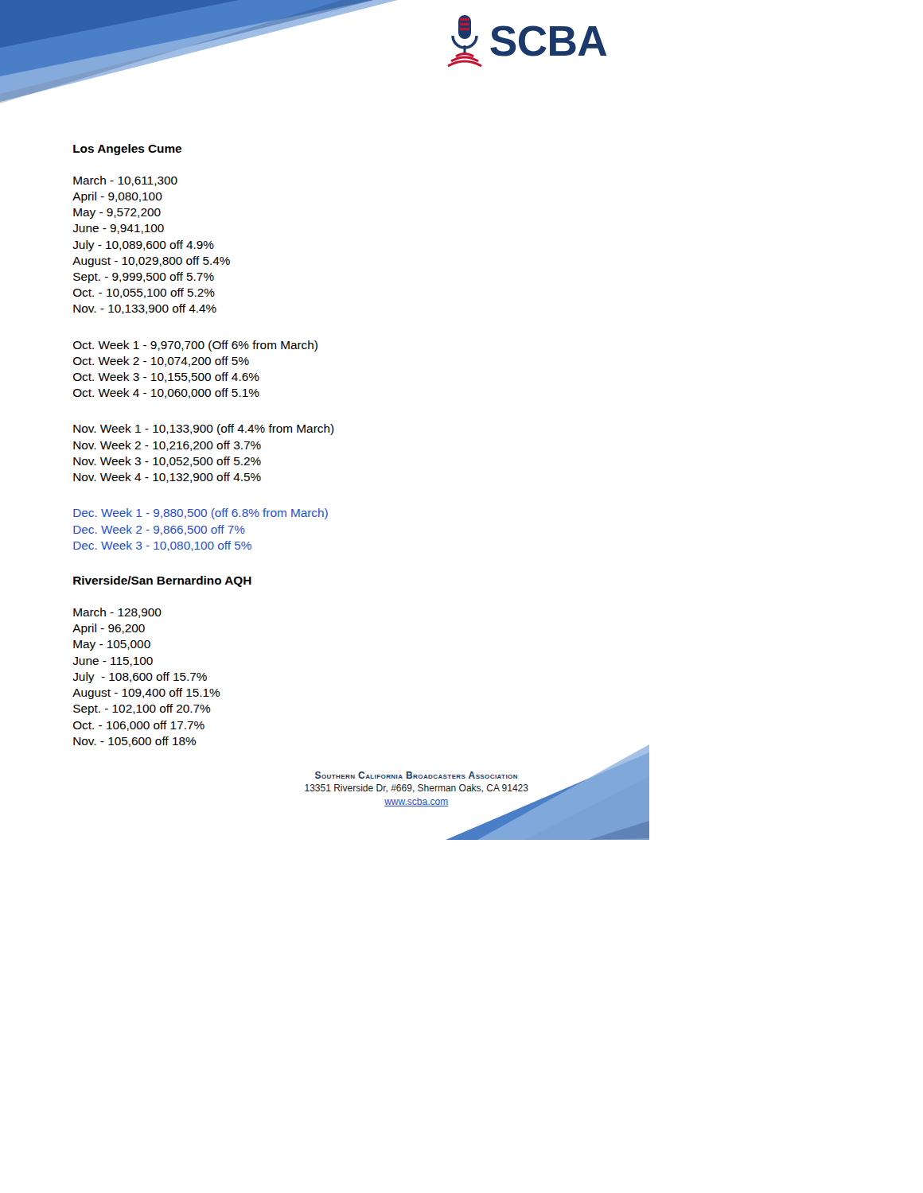SCBA
Los Angeles Cume
March - 10,611,300
April - 9,080,100
May - 9,572,200
June - 9,941,100
July - 10,089,600 off 4.9%
August - 10,029,800 off 5.4%
Sept. - 9,999,500 off 5.7%
Oct. - 10,055,100 off 5.2%
Nov. - 10,133,900 off 4.4%
Oct. Week 1 - 9,970,700 (Off 6% from March)
Oct. Week 2 - 10,074,200 off 5%
Oct. Week 3 - 10,155,500 off 4.6%
Oct. Week 4 - 10,060,000 off 5.1%
Nov. Week 1 - 10,133,900 (off 4.4% from March)
Nov. Week 2 - 10,216,200 off 3.7%
Nov. Week 3 - 10,052,500 off 5.2%
Nov. Week 4 - 10,132,900 off 4.5%
Dec. Week 1 - 9,880,500 (off 6.8% from March)
Dec. Week 2 - 9,866,500 off 7%
Dec. Week 3 - 10,080,100 off 5%
Riverside/San Bernardino AQH
March - 128,900
April - 96,200
May - 105,000
June - 115,100
July - 108,600 off 15.7%
August - 109,400 off 15.1%
Sept. - 102,100 off 20.7%
Oct. - 106,000 off 17.7%
Nov. - 105,600 off 18%
Southern California Broadcasters Association
13351 Riverside Dr, #669, Sherman Oaks, CA 91423
www.scba.com